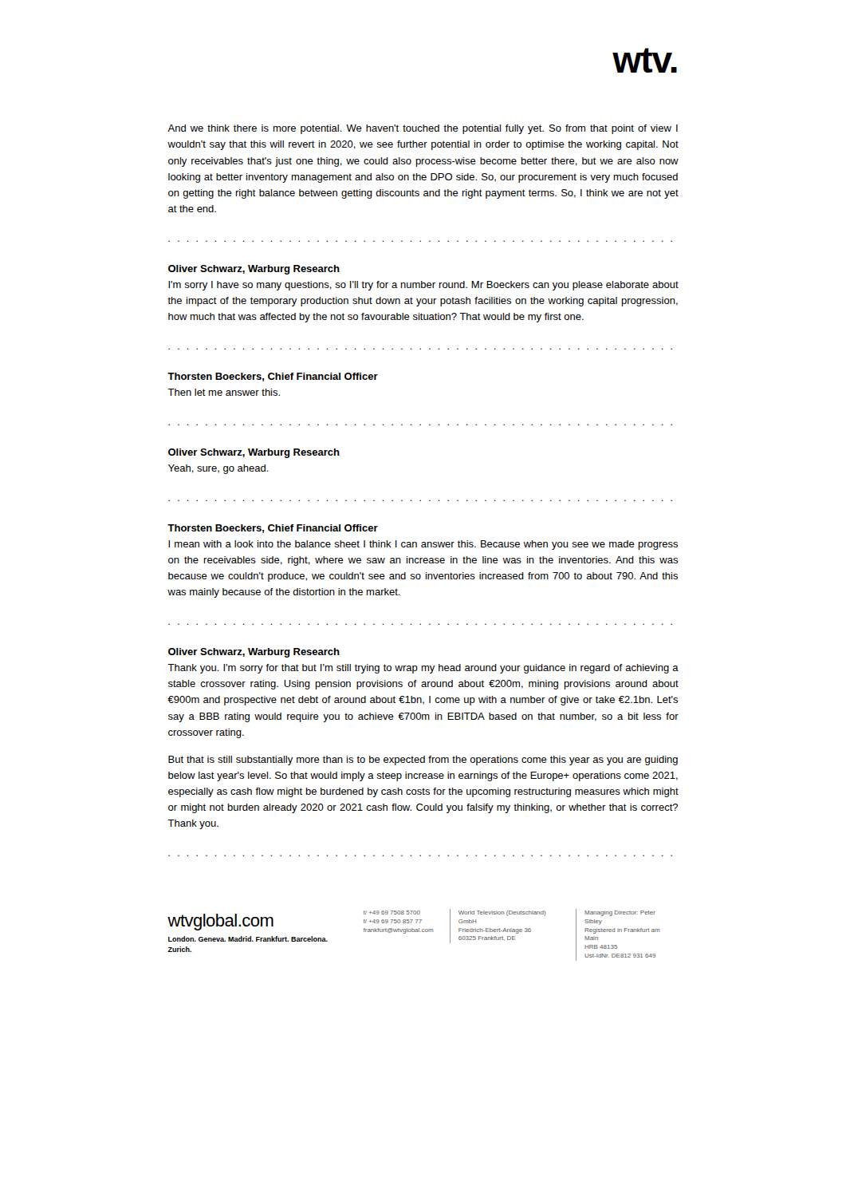wtv.
And we think there is more potential. We haven't touched the potential fully yet. So from that point of view I wouldn't say that this will revert in 2020, we see further potential in order to optimise the working capital. Not only receivables that's just one thing, we could also process-wise become better there, but we are also now looking at better inventory management and also on the DPO side. So, our procurement is very much focused on getting the right balance between getting discounts and the right payment terms. So, I think we are not yet at the end.
. . . . . . . . . . . . . . . . . . . . . . . . . . . . . . . . . . . . . . . . . . . . . . . . . . . . . . . . . . . . . . . .
Oliver Schwarz, Warburg Research
I'm sorry I have so many questions, so I'll try for a number round. Mr Boeckers can you please elaborate about the impact of the temporary production shut down at your potash facilities on the working capital progression, how much that was affected by the not so favourable situation? That would be my first one.
. . . . . . . . . . . . . . . . . . . . . . . . . . . . . . . . . . . . . . . . . . . . . . . . . . . . . . . . . . . . . . . .
Thorsten Boeckers, Chief Financial Officer
Then let me answer this.
. . . . . . . . . . . . . . . . . . . . . . . . . . . . . . . . . . . . . . . . . . . . . . . . . . . . . . . . . . . . . . . .
Oliver Schwarz, Warburg Research
Yeah, sure, go ahead.
. . . . . . . . . . . . . . . . . . . . . . . . . . . . . . . . . . . . . . . . . . . . . . . . . . . . . . . . . . . . . . . .
Thorsten Boeckers, Chief Financial Officer
I mean with a look into the balance sheet I think I can answer this. Because when you see we made progress on the receivables side, right, where we saw an increase in the line was in the inventories. And this was because we couldn't produce, we couldn't see and so inventories increased from 700 to about 790. And this was mainly because of the distortion in the market.
. . . . . . . . . . . . . . . . . . . . . . . . . . . . . . . . . . . . . . . . . . . . . . . . . . . . . . . . . . . . . . . .
Oliver Schwarz, Warburg Research
Thank you. I'm sorry for that but I'm still trying to wrap my head around your guidance in regard of achieving a stable crossover rating. Using pension provisions of around about €200m, mining provisions around about €900m and prospective net debt of around about €1bn, I come up with a number of give or take €2.1bn. Let's say a BBB rating would require you to achieve €700m in EBITDA based on that number, so a bit less for crossover rating.
But that is still substantially more than is to be expected from the operations come this year as you are guiding below last year's level. So that would imply a steep increase in earnings of the Europe+ operations come 2021, especially as cash flow might be burdened by cash costs for the upcoming restructuring measures which might or might not burden already 2020 or 2021 cash flow. Could you falsify my thinking, or whether that is correct? Thank you.
. . . . . . . . . . . . . . . . . . . . . . . . . . . . . . . . . . . . . . . . . . . . . . . . . . . . . . . . . . . . . . . .
wtvglobal.com London. Geneva. Madrid. Frankfurt. Barcelona. Zurich.
t/ +49 69 7508 5700
f/ +49 69 750 857 77
frankfurt@wtvglobal.com
World Television (Deutschland) GmbH
Friedrich-Ebert-Anlage 36
60325 Frankfurt, DE
Managing Director: Peter Sibley
Registered in Frankfurt am Main
HRB 48135
Ust-IdNr. DE812 931 649